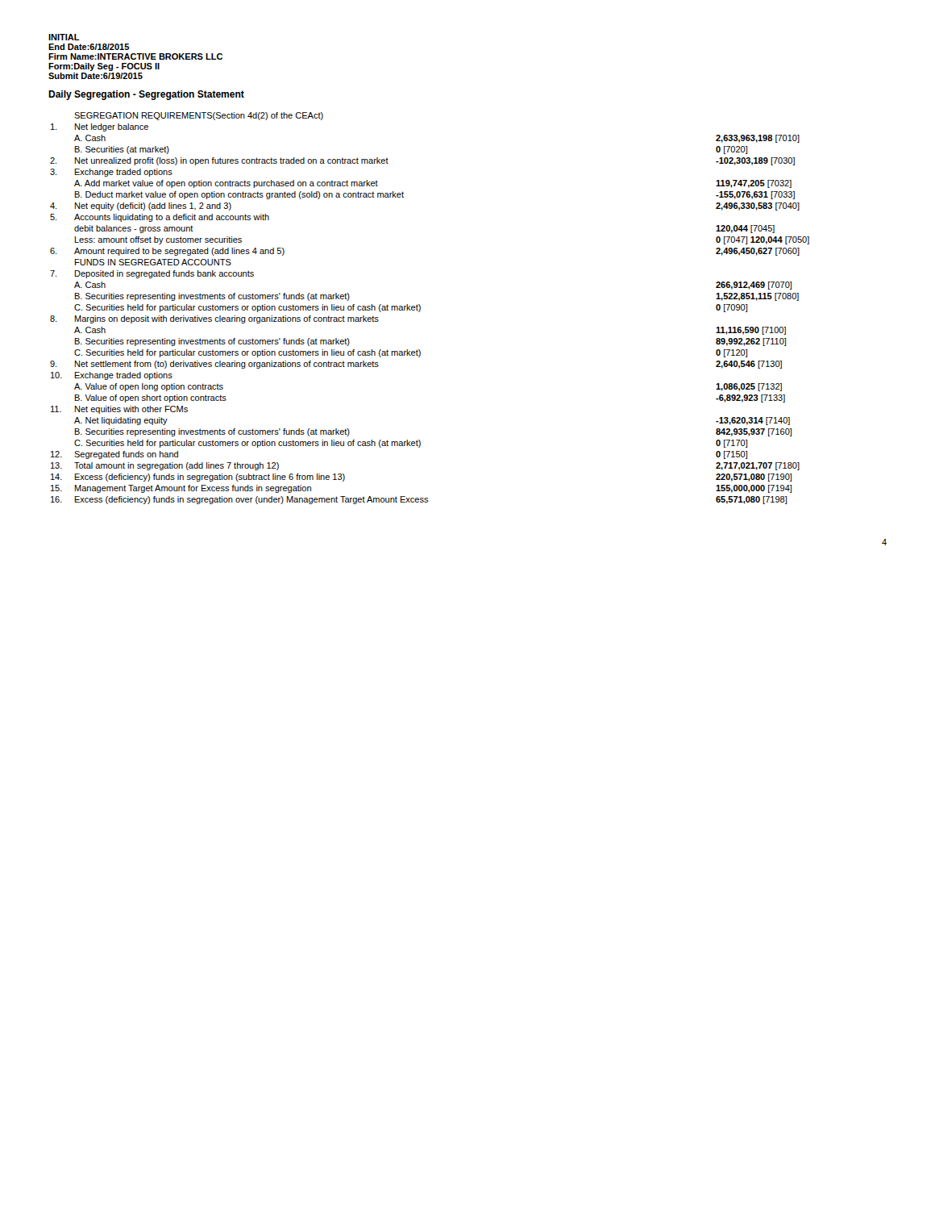INITIAL
End Date:6/18/2015
Firm Name:INTERACTIVE BROKERS LLC
Form:Daily Seg - FOCUS II
Submit Date:6/19/2015
Daily Segregation - Segregation Statement
| | SEGREGATION REQUIREMENTS(Section 4d(2) of the CEAct) | |
| 1. | Net ledger balance | |
| | A. Cash | 2,633,963,198 [7010] |
| | B. Securities (at market) | 0 [7020] |
| 2. | Net unrealized profit (loss) in open futures contracts traded on a contract market | -102,303,189 [7030] |
| 3. | Exchange traded options | |
| | A. Add market value of open option contracts purchased on a contract market | 119,747,205 [7032] |
| | B. Deduct market value of open option contracts granted (sold) on a contract market | -155,076,631 [7033] |
| 4. | Net equity (deficit) (add lines 1, 2 and 3) | 2,496,330,583 [7040] |
| 5. | Accounts liquidating to a deficit and accounts with | |
| | debit balances - gross amount | 120,044 [7045] |
| | Less: amount offset by customer securities | 0 [7047] 120,044 [7050] |
| 6. | Amount required to be segregated (add lines 4 and 5) | 2,496,450,627 [7060] |
| | FUNDS IN SEGREGATED ACCOUNTS | |
| 7. | Deposited in segregated funds bank accounts | |
| | A. Cash | 266,912,469 [7070] |
| | B. Securities representing investments of customers' funds (at market) | 1,522,851,115 [7080] |
| | C. Securities held for particular customers or option customers in lieu of cash (at market) | 0 [7090] |
| 8. | Margins on deposit with derivatives clearing organizations of contract markets | |
| | A. Cash | 11,116,590 [7100] |
| | B. Securities representing investments of customers' funds (at market) | 89,992,262 [7110] |
| | C. Securities held for particular customers or option customers in lieu of cash (at market) | 0 [7120] |
| 9. | Net settlement from (to) derivatives clearing organizations of contract markets | 2,640,546 [7130] |
| 10. | Exchange traded options | |
| | A. Value of open long option contracts | 1,086,025 [7132] |
| | B. Value of open short option contracts | -6,892,923 [7133] |
| 11. | Net equities with other FCMs | |
| | A. Net liquidating equity | -13,620,314 [7140] |
| | B. Securities representing investments of customers' funds (at market) | 842,935,937 [7160] |
| | C. Securities held for particular customers or option customers in lieu of cash (at market) | 0 [7170] |
| 12. | Segregated funds on hand | 0 [7150] |
| 13. | Total amount in segregation (add lines 7 through 12) | 2,717,021,707 [7180] |
| 14. | Excess (deficiency) funds in segregation (subtract line 6 from line 13) | 220,571,080 [7190] |
| 15. | Management Target Amount for Excess funds in segregation | 155,000,000 [7194] |
| 16. | Excess (deficiency) funds in segregation over (under) Management Target Amount Excess | 65,571,080 [7198] |
4